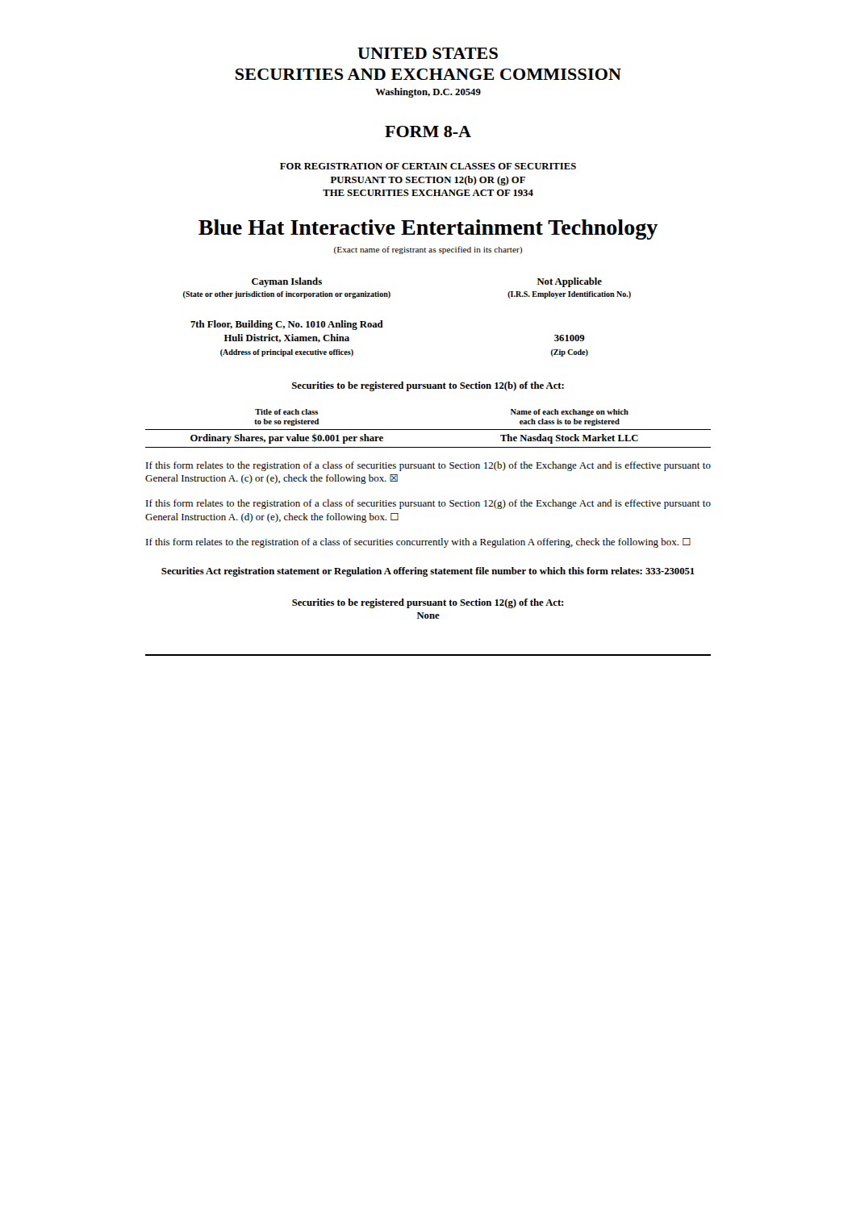UNITED STATES
SECURITIES AND EXCHANGE COMMISSION
Washington, D.C. 20549
FORM 8-A
FOR REGISTRATION OF CERTAIN CLASSES OF SECURITIES
PURSUANT TO SECTION 12(b) OR (g) OF
THE SECURITIES EXCHANGE ACT OF 1934
Blue Hat Interactive Entertainment Technology
(Exact name of registrant as specified in its charter)
| Cayman Islands (State or other jurisdiction of incorporation or organization) | Not Applicable (I.R.S. Employer Identification No.) |
| 7th Floor, Building C, No. 1010 Anling Road Huli District, Xiamen, China (Address of principal executive offices) | 361009 (Zip Code) |
Securities to be registered pursuant to Section 12(b) of the Act:
| Title of each class to be so registered | Name of each exchange on which each class is to be registered |
| --- | --- |
| Ordinary Shares, par value $0.001 per share | The Nasdaq Stock Market LLC |
If this form relates to the registration of a class of securities pursuant to Section 12(b) of the Exchange Act and is effective pursuant to General Instruction A. (c) or (e), check the following box. ☒
If this form relates to the registration of a class of securities pursuant to Section 12(g) of the Exchange Act and is effective pursuant to General Instruction A. (d) or (e), check the following box. ☐
If this form relates to the registration of a class of securities concurrently with a Regulation A offering, check the following box. ☐
Securities Act registration statement or Regulation A offering statement file number to which this form relates: 333-230051
Securities to be registered pursuant to Section 12(g) of the Act:
None